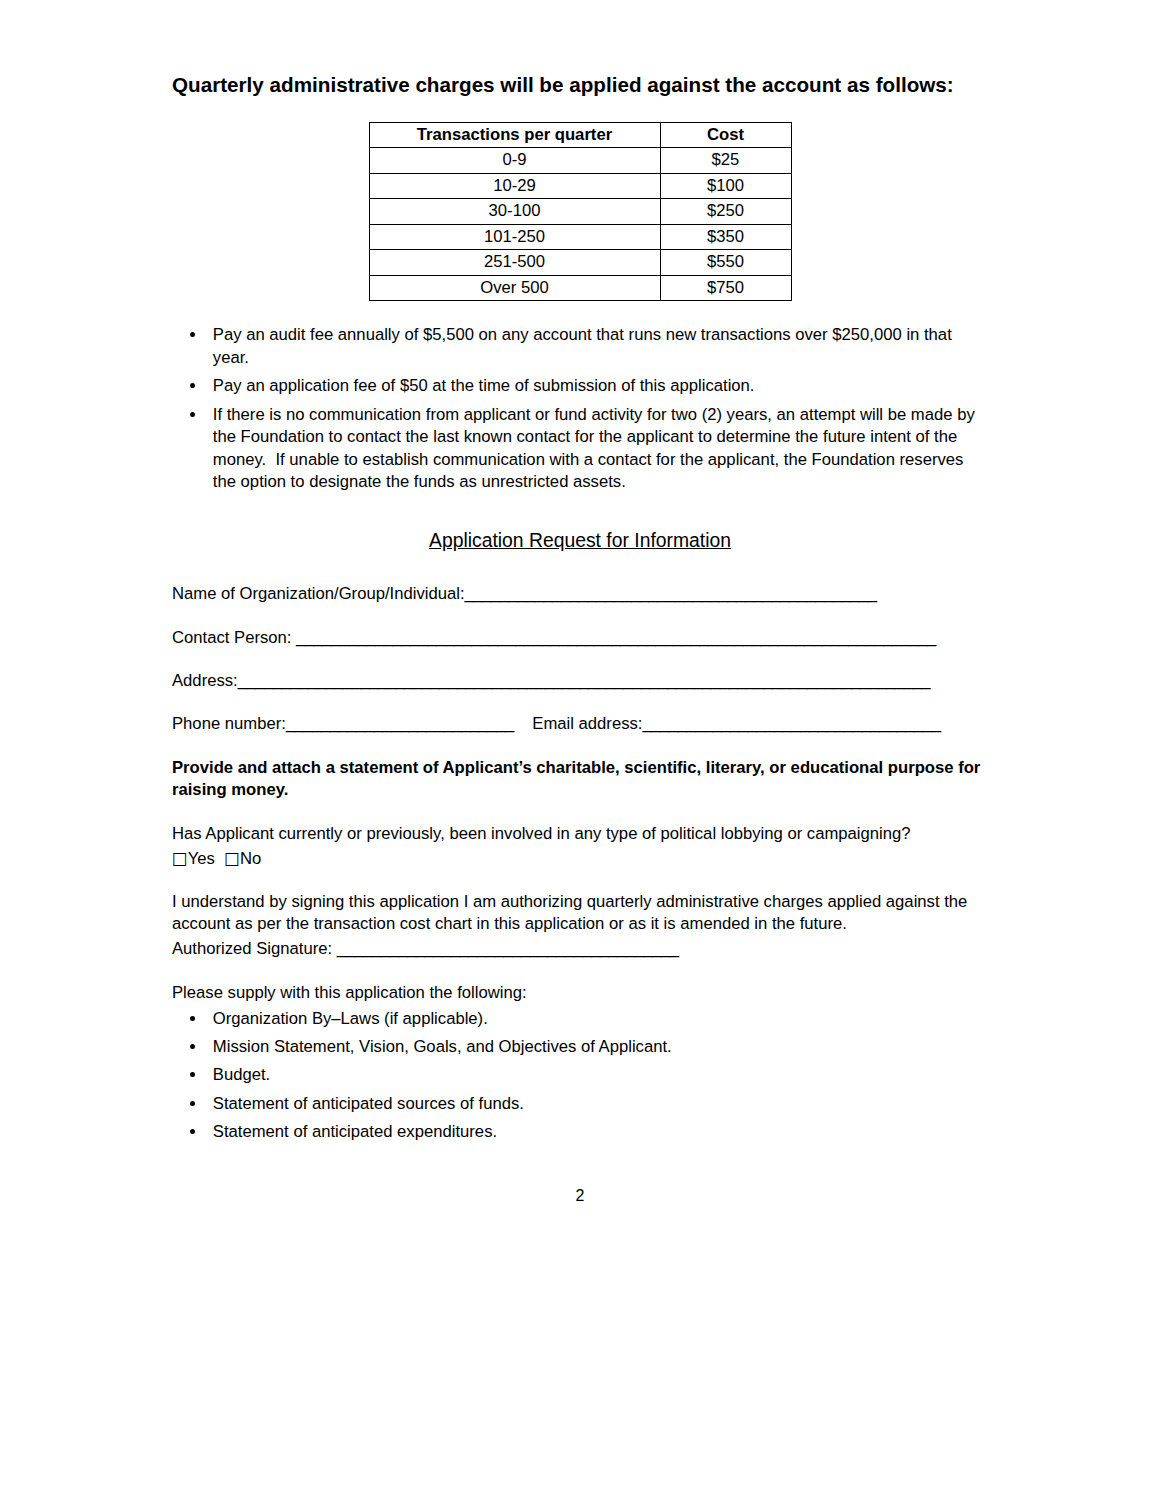Quarterly administrative charges will be applied against the account as follows:
| Transactions per quarter | Cost |
| --- | --- |
| 0-9 | $25 |
| 10-29 | $100 |
| 30-100 | $250 |
| 101-250 | $350 |
| 251-500 | $550 |
| Over 500 | $750 |
Pay an audit fee annually of $5,500 on any account that runs new transactions over $250,000 in that year.
Pay an application fee of $50 at the time of submission of this application.
If there is no communication from applicant or fund activity for two (2) years, an attempt will be made by the Foundation to contact the last known contact for the applicant to determine the future intent of the money. If unable to establish communication with a contact for the applicant, the Foundation reserves the option to designate the funds as unrestricted assets.
Application Request for Information
Name of Organization/Group/Individual:_______________________________________________
Contact Person: _________________________________________________________________________
Address:_______________________________________________________________________________
Phone number:__________________________ Email address:__________________________________
Provide and attach a statement of Applicant’s charitable, scientific, literary, or educational purpose for raising money.
Has Applicant currently or previously, been involved in any type of political lobbying or campaigning?
□Yes □No
I understand by signing this application I am authorizing quarterly administrative charges applied against the account as per the transaction cost chart in this application or as it is amended in the future.
Authorized Signature: _______________________________________
Please supply with this application the following:
Organization By–Laws (if applicable).
Mission Statement, Vision, Goals, and Objectives of Applicant.
Budget.
Statement of anticipated sources of funds.
Statement of anticipated expenditures.
2